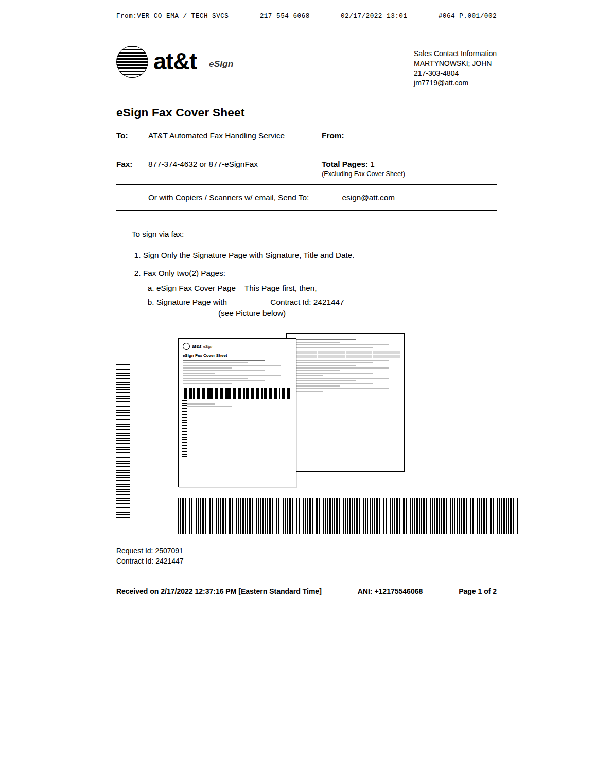From:VER CO EMA / TECH SVCS 217 554 6068 02/17/2022 13:01 #064 P.001/002
at&t
eSign
Sales Contact Information
MARTYNOWSKI; JOHN
217-303-4804
jm7719@att.com
eSign Fax Cover Sheet
| To: | AT&T Automated Fax Handling Service | From: |
| Fax: | 877-374-4632 or 877-eSignFax | Total Pages: 1 (Excluding Fax Cover Sheet) |
Or with Copiers / Scanners w/ email, Send To: esign@att.com
To sign via fax:
Sign Only the Signature Page with Signature, Title and Date.
Fax Only two(2) Pages:
eSign Fax Cover Page – This Page first, then,
Signature Page with Contract Id: 2421447 (see Picture below)
at&t
eSign
eSign Fax Cover Sheet
Request Id: 2507091
Contract Id: 2421447
Received on 2/17/2022 12:37:16 PM [Eastern Standard Time]
ANI: +12175546068
Page 1 of 2